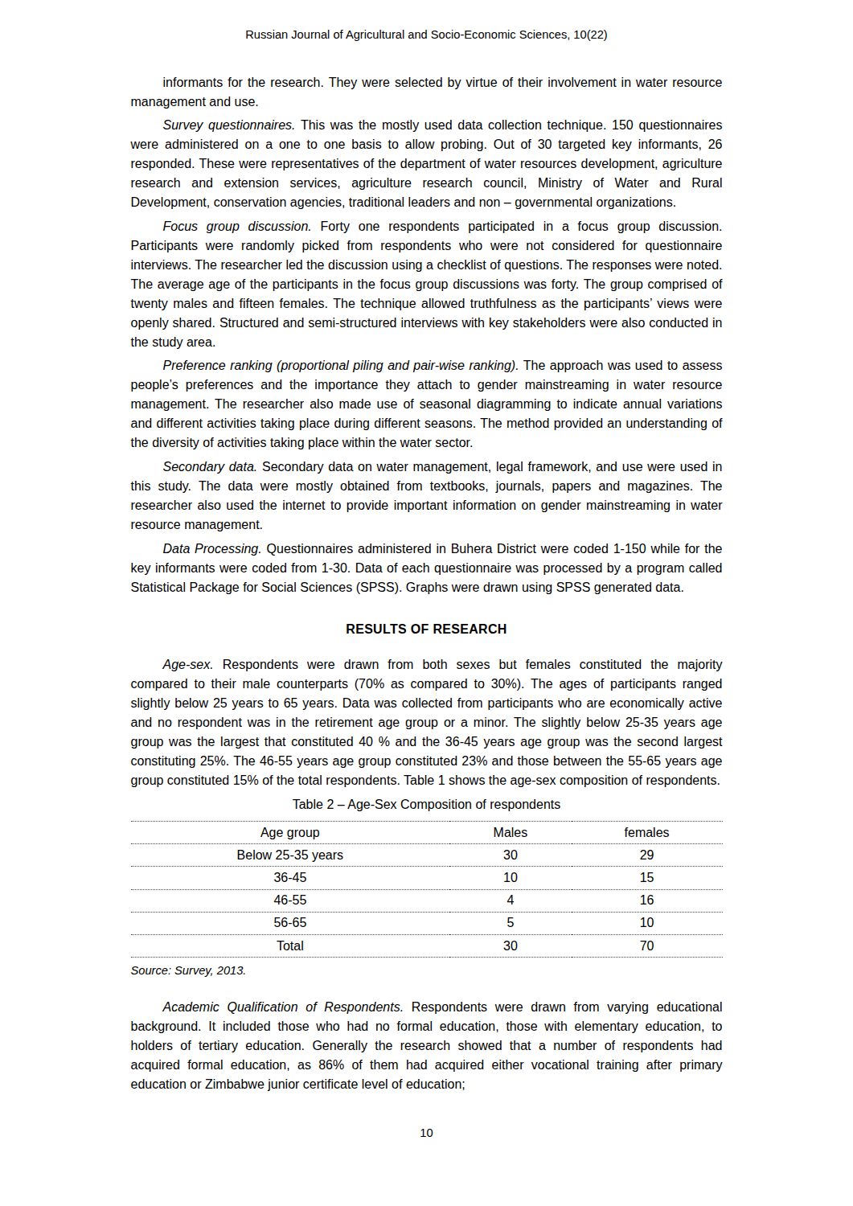Russian Journal of Agricultural and Socio-Economic Sciences, 10(22)
informants for the research. They were selected by virtue of their involvement in water resource management and use.
Survey questionnaires. This was the mostly used data collection technique. 150 questionnaires were administered on a one to one basis to allow probing. Out of 30 targeted key informants, 26 responded. These were representatives of the department of water resources development, agriculture research and extension services, agriculture research council, Ministry of Water and Rural Development, conservation agencies, traditional leaders and non – governmental organizations.
Focus group discussion. Forty one respondents participated in a focus group discussion. Participants were randomly picked from respondents who were not considered for questionnaire interviews. The researcher led the discussion using a checklist of questions. The responses were noted. The average age of the participants in the focus group discussions was forty. The group comprised of twenty males and fifteen females. The technique allowed truthfulness as the participants’ views were openly shared. Structured and semi-structured interviews with key stakeholders were also conducted in the study area.
Preference ranking (proportional piling and pair-wise ranking). The approach was used to assess people’s preferences and the importance they attach to gender mainstreaming in water resource management. The researcher also made use of seasonal diagramming to indicate annual variations and different activities taking place during different seasons. The method provided an understanding of the diversity of activities taking place within the water sector.
Secondary data. Secondary data on water management, legal framework, and use were used in this study. The data were mostly obtained from textbooks, journals, papers and magazines. The researcher also used the internet to provide important information on gender mainstreaming in water resource management.
Data Processing. Questionnaires administered in Buhera District were coded 1-150 while for the key informants were coded from 1-30. Data of each questionnaire was processed by a program called Statistical Package for Social Sciences (SPSS). Graphs were drawn using SPSS generated data.
RESULTS OF RESEARCH
Age-sex. Respondents were drawn from both sexes but females constituted the majority compared to their male counterparts (70% as compared to 30%). The ages of participants ranged slightly below 25 years to 65 years. Data was collected from participants who are economically active and no respondent was in the retirement age group or a minor. The slightly below 25-35 years age group was the largest that constituted 40 % and the 36-45 years age group was the second largest constituting 25%. The 46-55 years age group constituted 23% and those between the 55-65 years age group constituted 15% of the total respondents. Table 1 shows the age-sex composition of respondents.
Table 2 – Age-Sex Composition of respondents
| Age group | Males | females |
| --- | --- | --- |
| Below 25-35 years | 30 | 29 |
| 36-45 | 10 | 15 |
| 46-55 | 4 | 16 |
| 56-65 | 5 | 10 |
| Total | 30 | 70 |
Source: Survey, 2013.
Academic Qualification of Respondents. Respondents were drawn from varying educational background. It included those who had no formal education, those with elementary education, to holders of tertiary education. Generally the research showed that a number of respondents had acquired formal education, as 86% of them had acquired either vocational training after primary education or Zimbabwe junior certificate level of education;
10